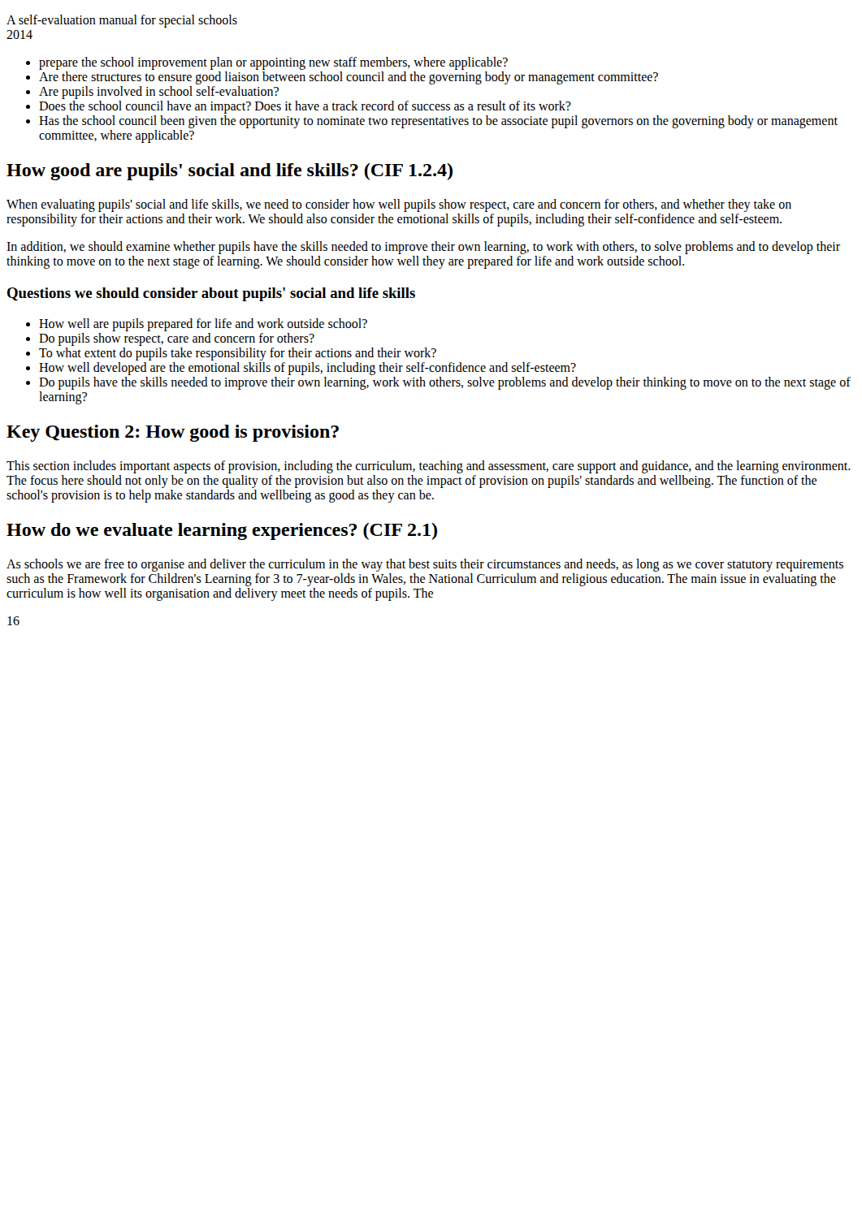A self-evaluation manual for special schools
2014
prepare the school improvement plan or appointing new staff members, where applicable?
Are there structures to ensure good liaison between school council and the governing body or management committee?
Are pupils involved in school self-evaluation?
Does the school council have an impact? Does it have a track record of success as a result of its work?
Has the school council been given the opportunity to nominate two representatives to be associate pupil governors on the governing body or management committee, where applicable?
How good are pupils' social and life skills? (CIF 1.2.4)
When evaluating pupils' social and life skills, we need to consider how well pupils show respect, care and concern for others, and whether they take on responsibility for their actions and their work. We should also consider the emotional skills of pupils, including their self-confidence and self-esteem.
In addition, we should examine whether pupils have the skills needed to improve their own learning, to work with others, to solve problems and to develop their thinking to move on to the next stage of learning. We should consider how well they are prepared for life and work outside school.
Questions we should consider about pupils' social and life skills
How well are pupils prepared for life and work outside school?
Do pupils show respect, care and concern for others?
To what extent do pupils take responsibility for their actions and their work?
How well developed are the emotional skills of pupils, including their self-confidence and self-esteem?
Do pupils have the skills needed to improve their own learning, work with others, solve problems and develop their thinking to move on to the next stage of learning?
Key Question 2: How good is provision?
This section includes important aspects of provision, including the curriculum, teaching and assessment, care support and guidance, and the learning environment. The focus here should not only be on the quality of the provision but also on the impact of provision on pupils' standards and wellbeing. The function of the school's provision is to help make standards and wellbeing as good as they can be.
How do we evaluate learning experiences? (CIF 2.1)
As schools we are free to organise and deliver the curriculum in the way that best suits their circumstances and needs, as long as we cover statutory requirements such as the Framework for Children's Learning for 3 to 7-year-olds in Wales, the National Curriculum and religious education. The main issue in evaluating the curriculum is how well its organisation and delivery meet the needs of pupils. The
16